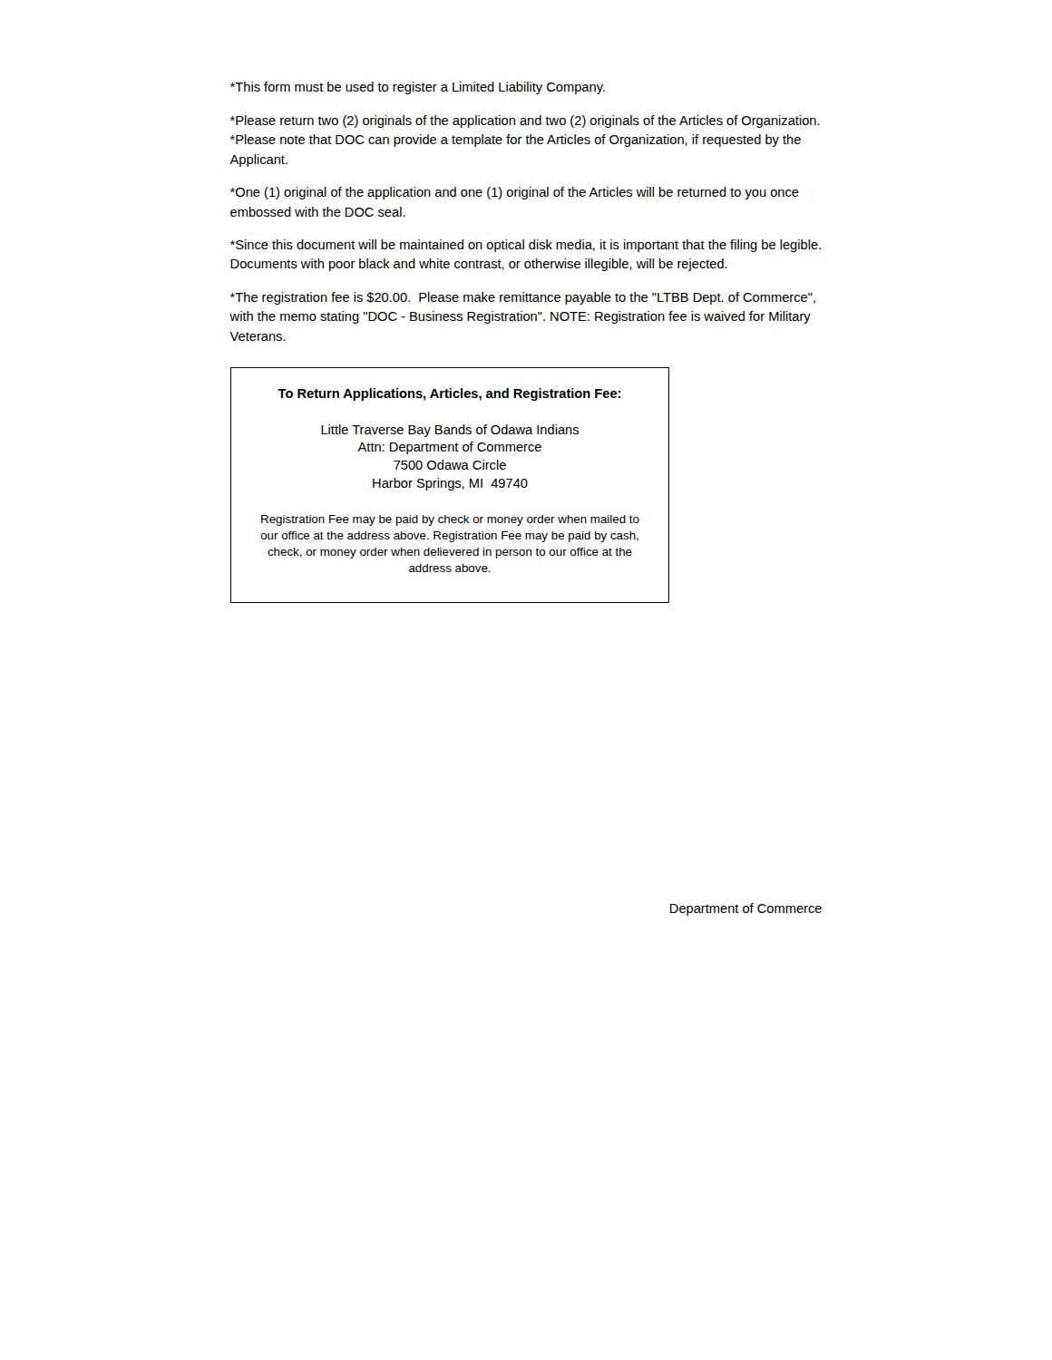*This form must be used to register a Limited Liability Company.
*Please return two (2) originals of the application and two (2) originals of the Articles of Organization.
*Please note that DOC can provide a template for the Articles of Organization, if requested by the Applicant.
*One (1) original of the application and one (1) original of the Articles will be returned to you once embossed with the DOC seal.
*Since this document will be maintained on optical disk media, it is important that the filing be legible. Documents with poor black and white contrast, or otherwise illegible, will be rejected.
*The registration fee is $20.00. Please make remittance payable to the "LTBB Dept. of Commerce", with the memo stating "DOC - Business Registration". NOTE: Registration fee is waived for Military Veterans.
To Return Applications, Articles, and Registration Fee:
Little Traverse Bay Bands of Odawa Indians
Attn: Department of Commerce
7500 Odawa Circle
Harbor Springs, MI 49740
Registration Fee may be paid by check or money order when mailed to our office at the address above. Registration Fee may be paid by cash, check, or money order when delievered in person to our office at the address above.
Department of Commerce